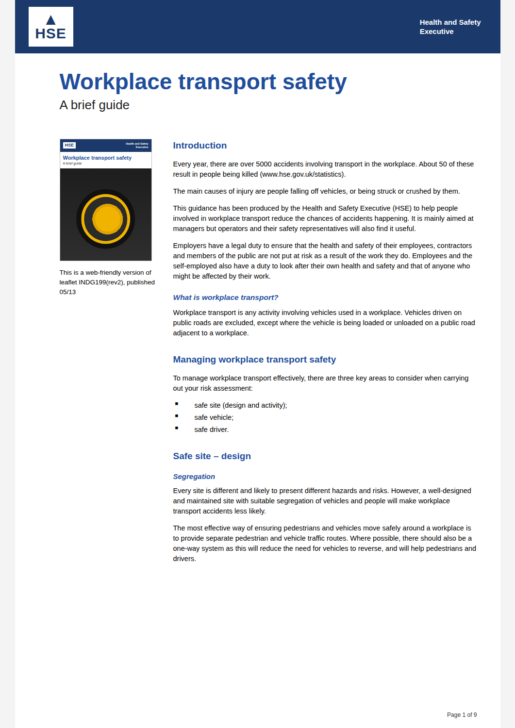▲ HSE
Health and Safety
Executive
Workplace transport safety
A brief guide
HSE Health and Safety
Executive
Workplace transport safety A brief guide
This is a web-friendly version of leaflet INDG199(rev2), published 05/13
Introduction
Every year, there are over 5000 accidents involving transport in the workplace. About 50 of these result in people being killed (www.hse.gov.uk/statistics).
The main causes of injury are people falling off vehicles, or being struck or crushed by them.
This guidance has been produced by the Health and Safety Executive (HSE) to help people involved in workplace transport reduce the chances of accidents happening. It is mainly aimed at managers but operators and their safety representatives will also find it useful.
Employers have a legal duty to ensure that the health and safety of their employees, contractors and members of the public are not put at risk as a result of the work they do. Employees and the self-employed also have a duty to look after their own health and safety and that of anyone who might be affected by their work.
What is workplace transport?
Workplace transport is any activity involving vehicles used in a workplace. Vehicles driven on public roads are excluded, except where the vehicle is being loaded or unloaded on a public road adjacent to a workplace.
Managing workplace transport safety
To manage workplace transport effectively, there are three key areas to consider when carrying out your risk assessment:
safe site (design and activity);
safe vehicle;
safe driver.
Safe site – design
Segregation
Every site is different and likely to present different hazards and risks. However, a well-designed and maintained site with suitable segregation of vehicles and people will make workplace transport accidents less likely.
The most effective way of ensuring pedestrians and vehicles move safely around a workplace is to provide separate pedestrian and vehicle traffic routes. Where possible, there should also be a one-way system as this will reduce the need for vehicles to reverse, and will help pedestrians and drivers.
Page 1 of 9